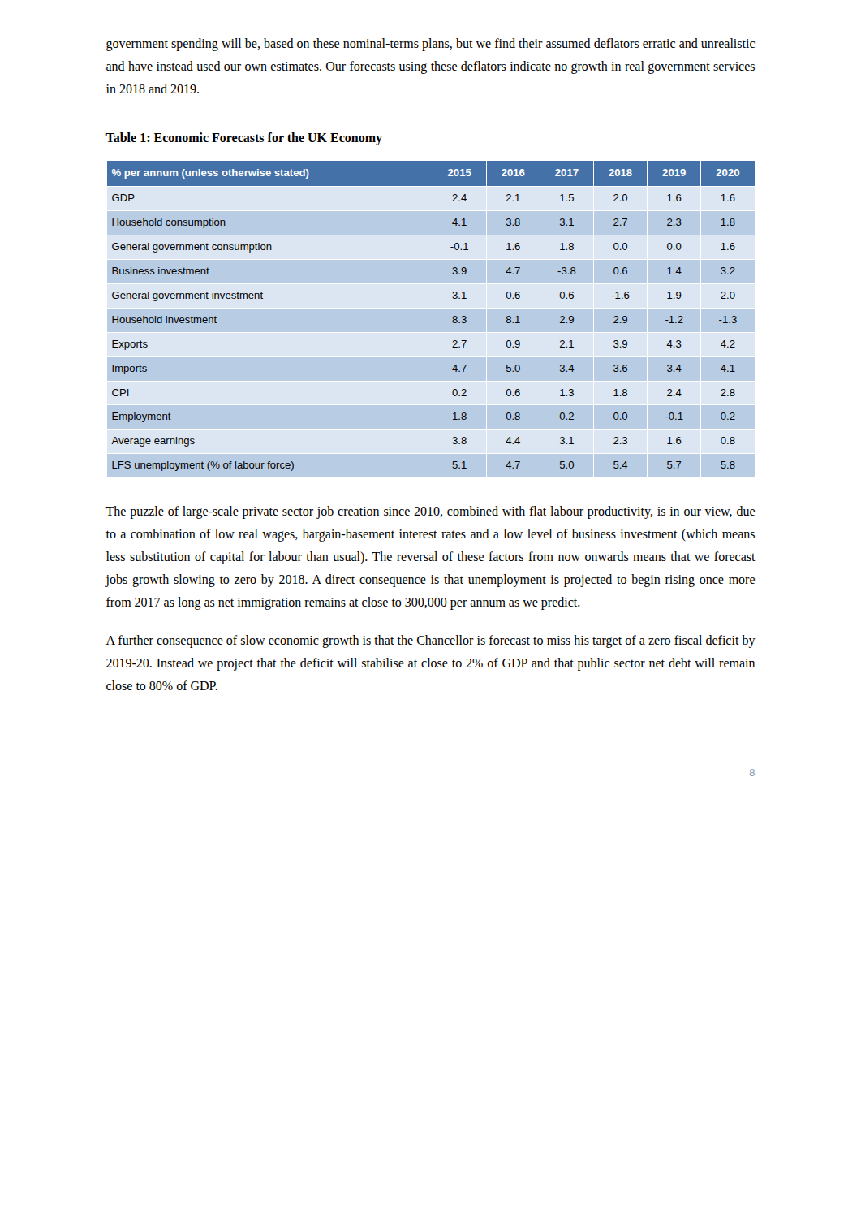government spending will be, based on these nominal-terms plans, but we find their assumed deflators erratic and unrealistic and have instead used our own estimates. Our forecasts using these deflators indicate no growth in real government services in 2018 and 2019.
Table 1: Economic Forecasts for the UK Economy
| % per annum (unless otherwise stated) | 2015 | 2016 | 2017 | 2018 | 2019 | 2020 |
| --- | --- | --- | --- | --- | --- | --- |
| GDP | 2.4 | 2.1 | 1.5 | 2.0 | 1.6 | 1.6 |
| Household consumption | 4.1 | 3.8 | 3.1 | 2.7 | 2.3 | 1.8 |
| General government consumption | -0.1 | 1.6 | 1.8 | 0.0 | 0.0 | 1.6 |
| Business investment | 3.9 | 4.7 | -3.8 | 0.6 | 1.4 | 3.2 |
| General government investment | 3.1 | 0.6 | 0.6 | -1.6 | 1.9 | 2.0 |
| Household investment | 8.3 | 8.1 | 2.9 | 2.9 | -1.2 | -1.3 |
| Exports | 2.7 | 0.9 | 2.1 | 3.9 | 4.3 | 4.2 |
| Imports | 4.7 | 5.0 | 3.4 | 3.6 | 3.4 | 4.1 |
| CPI | 0.2 | 0.6 | 1.3 | 1.8 | 2.4 | 2.8 |
| Employment | 1.8 | 0.8 | 0.2 | 0.0 | -0.1 | 0.2 |
| Average earnings | 3.8 | 4.4 | 3.1 | 2.3 | 1.6 | 0.8 |
| LFS unemployment (% of labour force) | 5.1 | 4.7 | 5.0 | 5.4 | 5.7 | 5.8 |
The puzzle of large-scale private sector job creation since 2010, combined with flat labour productivity, is in our view, due to a combination of low real wages, bargain-basement interest rates and a low level of business investment (which means less substitution of capital for labour than usual). The reversal of these factors from now onwards means that we forecast jobs growth slowing to zero by 2018. A direct consequence is that unemployment is projected to begin rising once more from 2017 as long as net immigration remains at close to 300,000 per annum as we predict.
A further consequence of slow economic growth is that the Chancellor is forecast to miss his target of a zero fiscal deficit by 2019-20. Instead we project that the deficit will stabilise at close to 2% of GDP and that public sector net debt will remain close to 80% of GDP.
8